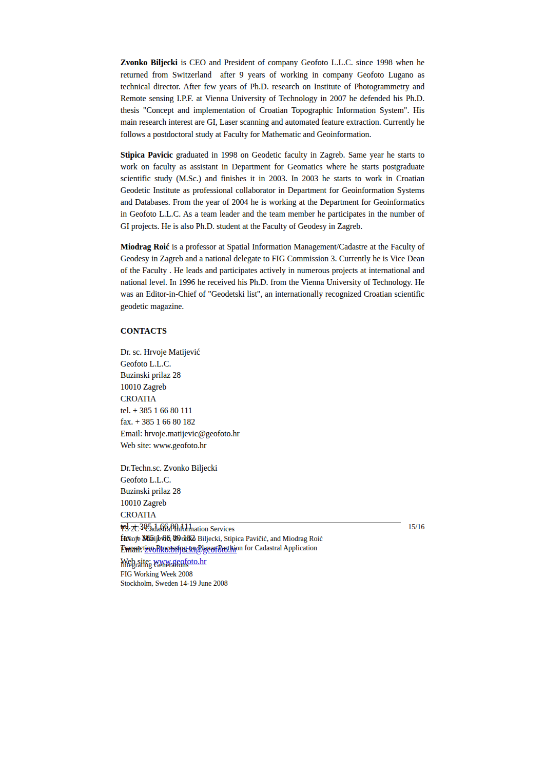Zvonko Biljecki is CEO and President of company Geofoto L.L.C. since 1998 when he returned from Switzerland after 9 years of working in company Geofoto Lugano as technical director. After few years of Ph.D. research on Institute of Photogrammetry and Remote sensing I.P.F. at Vienna University of Technology in 2007 he defended his Ph.D. thesis "Concept and implementation of Croatian Topographic Information System". His main research interest are GI, Laser scanning and automated feature extraction. Currently he follows a postdoctoral study at Faculty for Mathematic and Geoinformation.
Stipica Pavicic graduated in 1998 on Geodetic faculty in Zagreb. Same year he starts to work on faculty as assistant in Department for Geomatics where he starts postgraduate scientific study (M.Sc.) and finishes it in 2003. In 2003 he starts to work in Croatian Geodetic Institute as professional collaborator in Department for Geoinformation Systems and Databases. From the year of 2004 he is working at the Department for Geoinformatics in Geofoto L.L.C. As a team leader and the team member he participates in the number of GI projects. He is also Ph.D. student at the Faculty of Geodesy in Zagreb.
Miodrag Roić is a professor at Spatial Information Management/Cadastre at the Faculty of Geodesy in Zagreb and a national delegate to FIG Commission 3. Currently he is Vice Dean of the Faculty . He leads and participates actively in numerous projects at international and national level. In 1996 he received his Ph.D. from the Vienna University of Technology. He was an Editor-in-Chief of "Geodetski list", an internationally recognized Croatian scientific geodetic magazine.
CONTACTS
Dr. sc. Hrvoje Matijević
Geofoto L.L.C.
Buzinski prilaz 28
10010 Zagreb
CROATIA
tel. + 385 1 66 80 111
fax. + 385 1 66 80 182
Email: hrvoje.matijevic@geofoto.hr
Web site: www.geofoto.hr
Dr.Techn.sc. Zvonko Biljecki
Geofoto L.L.C.
Buzinski prilaz 28
10010 Zagreb
CROATIA
tel. + 385 1 66 80 111
fax. + 385 1 66 80 182
Email: zvonko.biljecki@geofoto.hr
Web site: www.geofoto.hr
TS 2C - Cadastral Information Services
Hrvoje Matijević, Zvonko Biljecki, Stipica Pavičić, and Miodrag Roić
Transaction Processing on Planar Partition for Cadastral Application
15/16
Integrating Generations
FIG Working Week 2008
Stockholm, Sweden 14-19 June 2008